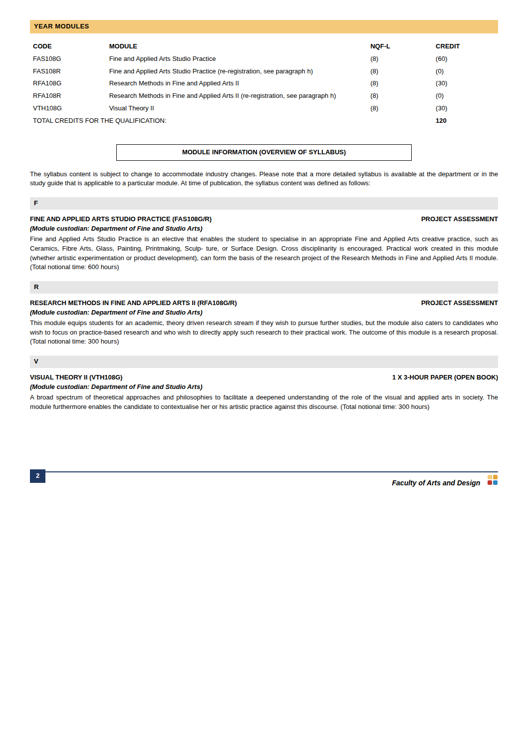YEAR MODULES
| CODE | MODULE | NQF-L | CREDIT |
| --- | --- | --- | --- |
| FAS108G | Fine and Applied Arts Studio Practice | (8) | (60) |
| FAS108R | Fine and Applied Arts Studio Practice (re-registration, see paragraph h) | (8) | (0) |
| RFA108G | Research Methods in Fine and Applied Arts II | (8) | (30) |
| RFA108R | Research Methods in Fine and Applied Arts II (re-registration, see paragraph h) | (8) | (0) |
| VTH108G | Visual Theory II | (8) | (30) |
| TOTAL CREDITS FOR THE QUALIFICATION: | 120 |
MODULE INFORMATION (OVERVIEW OF SYLLABUS)
The syllabus content is subject to change to accommodate industry changes. Please note that a more detailed syllabus is available at the department or in the study guide that is applicable to a particular module. At time of publication, the syllabus content was defined as follows:
F
FINE AND APPLIED ARTS STUDIO PRACTICE (FAS108G/R) PROJECT ASSESSMENT
(Module custodian: Department of Fine and Studio Arts)
Fine and Applied Arts Studio Practice is an elective that enables the student to specialise in an appropriate Fine and Applied Arts creative practice, such as Ceramics, Fibre Arts, Glass, Painting, Printmaking, Sculp- ture, or Surface Design. Cross disciplinarity is encouraged. Practical work created in this module (whether artistic experimentation or product development), can form the basis of the research project of the Research Methods in Fine and Applied Arts II module. (Total notional time: 600 hours)
R
RESEARCH METHODS IN FINE AND APPLIED ARTS II (RFA108G/R) PROJECT ASSESSMENT
(Module custodian: Department of Fine and Studio Arts)
This module equips students for an academic, theory driven research stream if they wish to pursue further studies, but the module also caters to candidates who wish to focus on practice-based research and who wish to directly apply such research to their practical work. The outcome of this module is a research proposal. (Total notional time: 300 hours)
V
VISUAL THEORY II (VTH108G) 1 X 3-HOUR PAPER (OPEN BOOK)
(Module custodian: Department of Fine and Studio Arts)
A broad spectrum of theoretical approaches and philosophies to facilitate a deepened understanding of the role of the visual and applied arts in society. The module furthermore enables the candidate to contextualise her or his artistic practice against this discourse. (Total notional time: 300 hours)
2
Faculty of Arts and Design